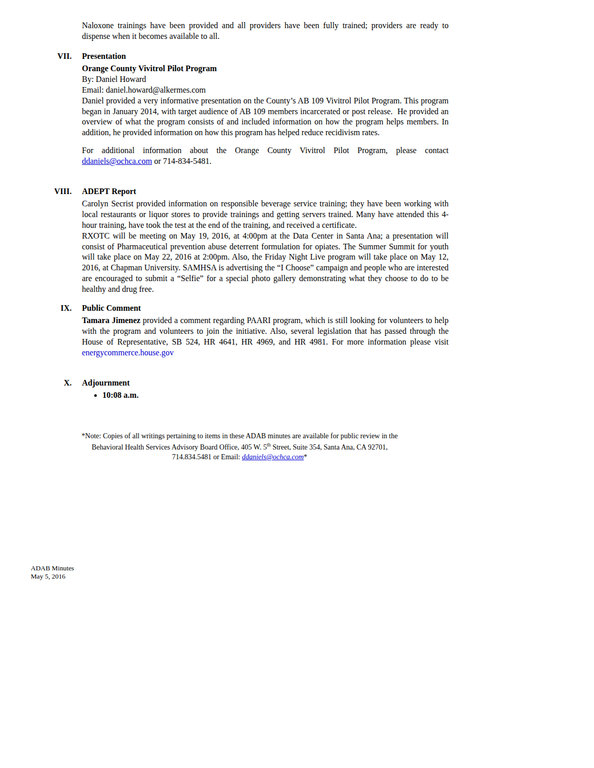Naloxone trainings have been provided and all providers have been fully trained; providers are ready to dispense when it becomes available to all.
VII.
Presentation
Orange County Vivitrol Pilot Program
By: Daniel Howard
Email: daniel.howard@alkermes.com
Daniel provided a very informative presentation on the County’s AB 109 Vivitrol Pilot Program. This program began in January 2014, with target audience of AB 109 members incarcerated or post release. He provided an overview of what the program consists of and included information on how the program helps members. In addition, he provided information on how this program has helped reduce recidivism rates.
For additional information about the Orange County Vivitrol Pilot Program, please contact ddaniels@ochca.com or 714-834-5481.
VIII.
ADEPT Report
Carolyn Secrist provided information on responsible beverage service training; they have been working with local restaurants or liquor stores to provide trainings and getting servers trained. Many have attended this 4-hour training, have took the test at the end of the training, and received a certificate.
RXOTC will be meeting on May 19, 2016, at 4:00pm at the Data Center in Santa Ana; a presentation will consist of Pharmaceutical prevention abuse deterrent formulation for opiates. The Summer Summit for youth will take place on May 22, 2016 at 2:00pm. Also, the Friday Night Live program will take place on May 12, 2016, at Chapman University. SAMHSA is advertising the “I Choose” campaign and people who are interested are encouraged to submit a “Selfie” for a special photo gallery demonstrating what they choose to do to be healthy and drug free.
IX.
Public Comment
Tamara Jimenez provided a comment regarding PAARI program, which is still looking for volunteers to help with the program and volunteers to join the initiative. Also, several legislation that has passed through the House of Representative, SB 524, HR 4641, HR 4969, and HR 4981. For more information please visit energycommerce.house.gov
X.
Adjournment
10:08 a.m.
*Note: Copies of all writings pertaining to items in these ADAB minutes are available for public review in the
Behavioral Health Services Advisory Board Office, 405 W. 5th Street, Suite 354, Santa Ana, CA 92701,
714.834.5481 or Email: ddaniels@ochca.com*
ADAB Minutes
May 5, 2016